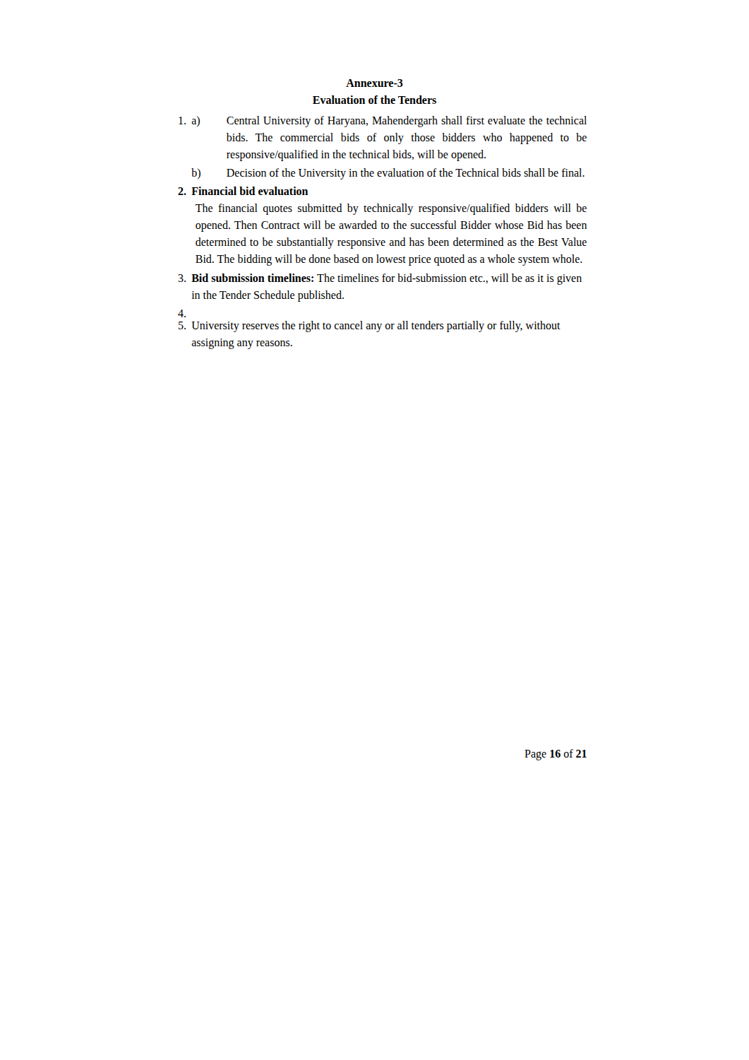Annexure-3
Evaluation of the Tenders
a) Central University of Haryana, Mahendergarh shall first evaluate the technical bids. The commercial bids of only those bidders who happened to be responsive/qualified in the technical bids, will be opened.
b) Decision of the University in the evaluation of the Technical bids shall be final.
Financial bid evaluation
The financial quotes submitted by technically responsive/qualified bidders will be opened. Then Contract will be awarded to the successful Bidder whose Bid has been determined to be substantially responsive and has been determined as the Best Value Bid. The bidding will be done based on lowest price quoted as a whole system whole.
Bid submission timelines: The timelines for bid-submission etc., will be as it is given in the Tender Schedule published.
University reserves the right to cancel any or all tenders partially or fully, without assigning any reasons.
Page 16 of 21